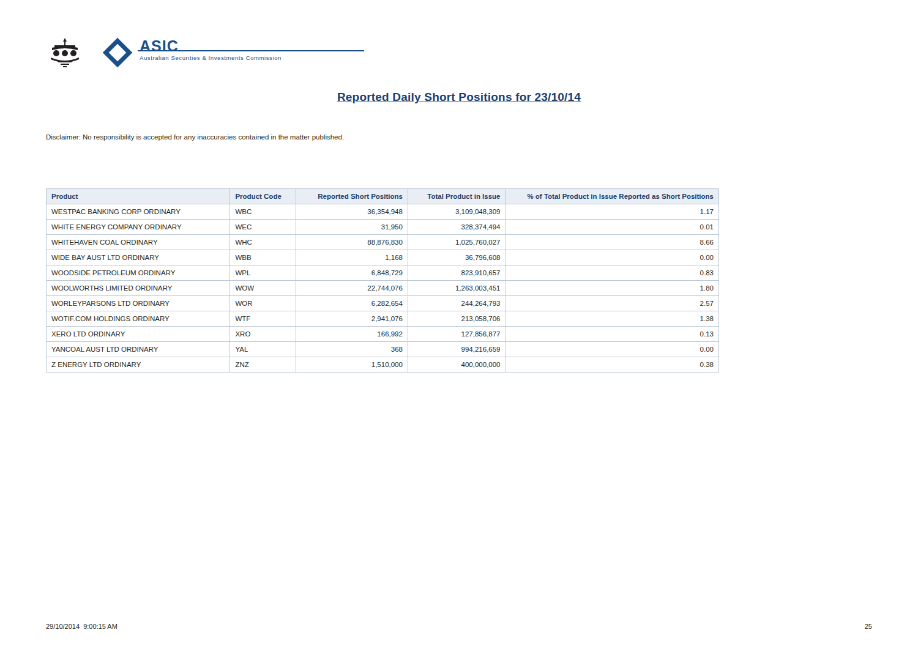ASIC
Australian Securities & Investments Commission
Reported Daily Short Positions for 23/10/14
Disclaimer: No responsibility is accepted for any inaccuracies contained in the matter published.
| Product | Product Code | Reported Short Positions | Total Product in Issue | % of Total Product in Issue Reported as Short Positions |
| --- | --- | --- | --- | --- |
| WESTPAC BANKING CORP ORDINARY | WBC | 36,354,948 | 3,109,048,309 | 1.17 |
| WHITE ENERGY COMPANY ORDINARY | WEC | 31,950 | 328,374,494 | 0.01 |
| WHITEHAVEN COAL ORDINARY | WHC | 88,876,830 | 1,025,760,027 | 8.66 |
| WIDE BAY AUST LTD ORDINARY | WBB | 1,168 | 36,796,608 | 0.00 |
| WOODSIDE PETROLEUM ORDINARY | WPL | 6,848,729 | 823,910,657 | 0.83 |
| WOOLWORTHS LIMITED ORDINARY | WOW | 22,744,076 | 1,263,003,451 | 1.80 |
| WORLEYPARSONS LTD ORDINARY | WOR | 6,282,654 | 244,264,793 | 2.57 |
| WOTIF.COM HOLDINGS ORDINARY | WTF | 2,941,076 | 213,058,706 | 1.38 |
| XERO LTD ORDINARY | XRO | 166,992 | 127,856,877 | 0.13 |
| YANCOAL AUST LTD ORDINARY | YAL | 368 | 994,216,659 | 0.00 |
| Z ENERGY LTD ORDINARY | ZNZ | 1,510,000 | 400,000,000 | 0.38 |
29/10/2014 9:00:15 AM 25